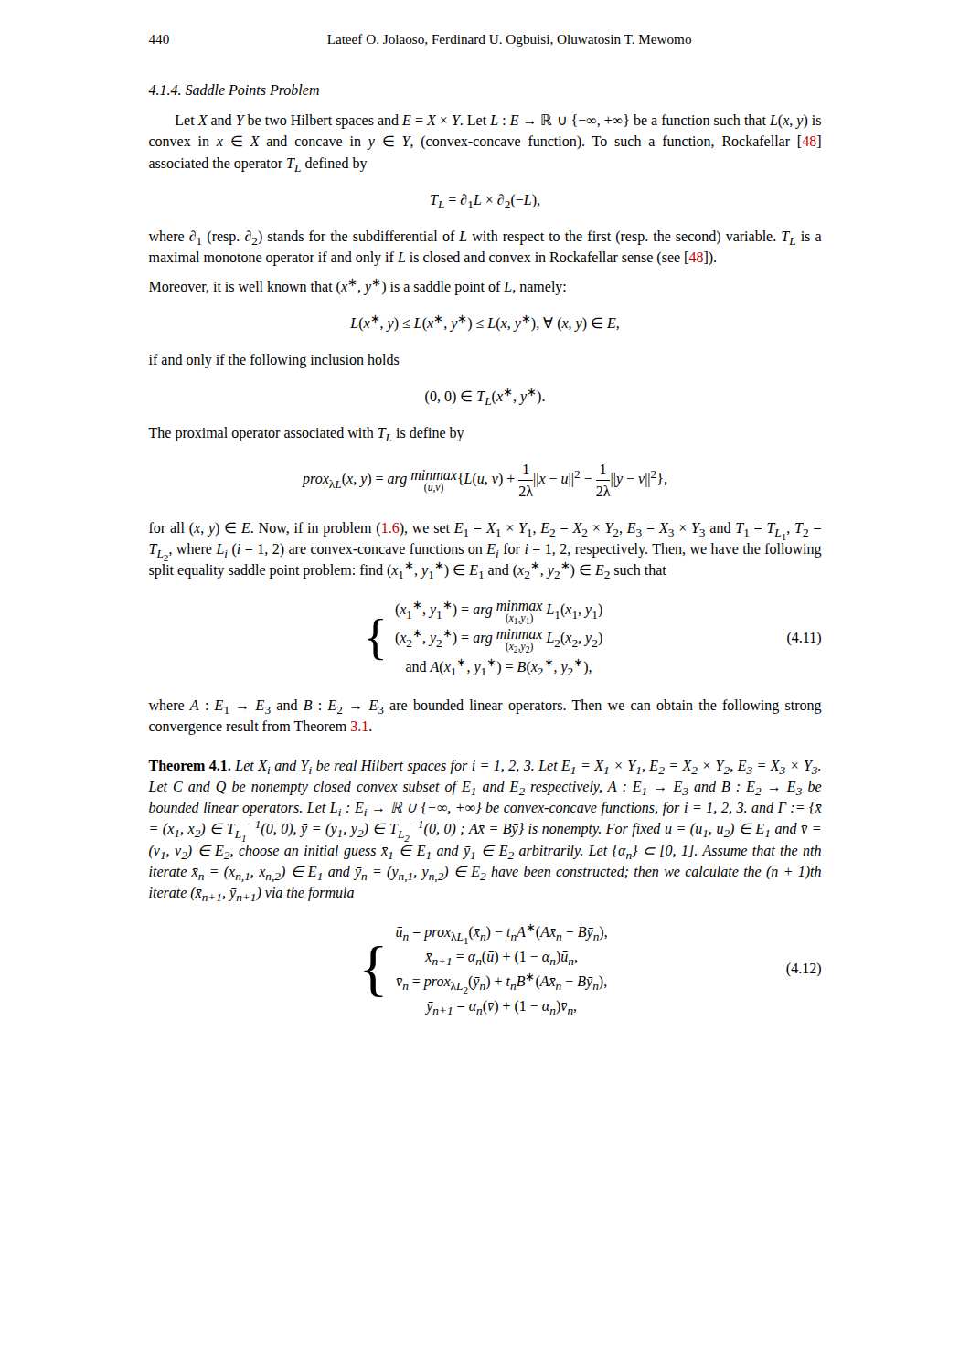440 Lateef O. Jolaoso, Ferdinard U. Ogbuisi, Oluwatosin T. Mewomo
4.1.4. Saddle Points Problem
Let X and Y be two Hilbert spaces and E = X × Y. Let L : E → ℝ ∪ {−∞, +∞} be a function such that L(x, y) is convex in x ∈ X and concave in y ∈ Y, (convex-concave function). To such a function, Rockafellar [48] associated the operator TL defined by
TL = ∂1L × ∂2(−L),
where ∂1 (resp. ∂2) stands for the subdifferential of L with respect to the first (resp. the second) variable. TL is a maximal monotone operator if and only if L is closed and convex in Rockafellar sense (see [48]).
Moreover, it is well known that (x∗, y∗) is a saddle point of L, namely:
L(x∗, y) ≤ L(x∗, y∗) ≤ L(x, y∗), ∀ (x, y) ∈ E,
if and only if the following inclusion holds
(0, 0) ∈ TL(x∗, y∗).
The proximal operator associated with TL is define by
proxλL(x, y) = arg minmax(u,v){L(u, v) + 12λ||x − u||2 − 12λ||y − v||2},
for all (x, y) ∈ E. Now, if in problem (1.6), we set E1 = X1 × Y1, E2 = X2 × Y2, E3 = X3 × Y3 and T1 = TL1, T2 = TL2, where Li (i = 1, 2) are convex-concave functions on Ei for i = 1, 2, respectively. Then, we have the following split equality saddle point problem: find (x1∗, y1∗) ∈ E1 and (x2∗, y2∗) ∈ E2 such that
{
| ( x 1 ∗ , y 1 ∗ ) = arg minmax ( x 1 , y 1 ) L 1 ( x 1 , y 1 ) |
| ( x 2 ∗ , y 2 ∗ ) = arg minmax ( x 2 , y 2 ) L 2 ( x 2 , y 2 ) |
| and A ( x 1 ∗ , y 1 ∗ ) = B ( x 2 ∗ , y 2 ∗ ), |
(4.11)
where A : E1 → E3 and B : E2 → E3 are bounded linear operators. Then we can obtain the following strong convergence result from Theorem 3.1.
Theorem 4.1. Let Xi and Yi be real Hilbert spaces for i = 1, 2, 3. Let E1 = X1 × Y1, E2 = X2 × Y2, E3 = X3 × Y3. Let C and Q be nonempty closed convex subset of E1 and E2 respectively, A : E1 → E3 and B : E2 → E3 be bounded linear operators. Let Li : Ei → ℝ ∪ {−∞, +∞} be convex-concave functions, for i = 1, 2, 3. and Γ := {x̄ = (x1, x2) ∈ TL1−1(0, 0), ȳ = (y1, y2) ∈ TL2−1(0, 0) ; Ax̄ = Bȳ} is nonempty. For fixed ū = (u1, u2) ∈ E1 and v̄ = (v1, v2) ∈ E2, choose an initial guess x̄1 ∈ E1 and ȳ1 ∈ E2 arbitrarily. Let {αn} ⊂ [0, 1]. Assume that the nth iterate x̄n = (xn,1, xn,2) ∈ E1 and ȳn = (yn,1, yn,2) ∈ E2 have been constructed; then we calculate the (n + 1)th iterate (x̄n+1, ȳn+1) via the formula
{
| ū n = prox λ L 1 ( x̄ n ) − t n A ∗ ( Ax̄ n − Bȳ n ), |
| x̄ n+1 = α n ( ū ) + (1 − α n ) ū n , |
| v̄ n = prox λ L 2 ( ȳ n ) + t n B ∗ ( Ax̄ n − Bȳ n ), |
| ȳ n+1 = α n ( v̄ ) + (1 − α n ) v̄ n , |
(4.12)